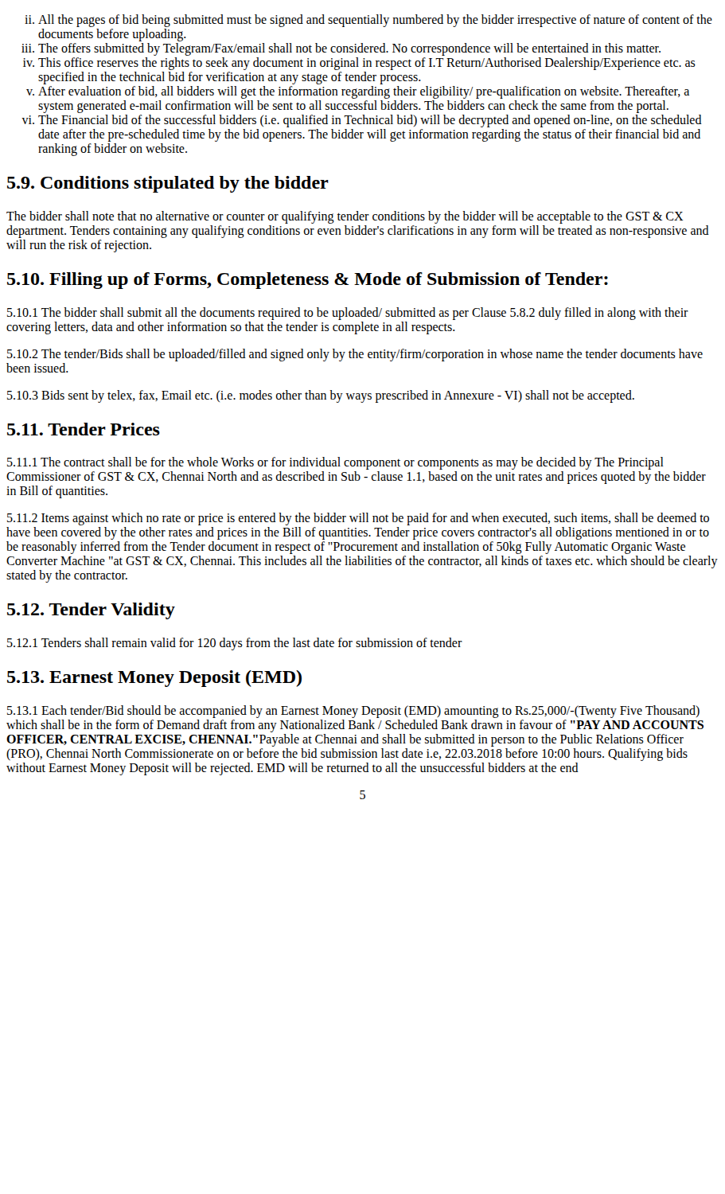All the pages of bid being submitted must be signed and sequentially numbered by the bidder irrespective of nature of content of the documents before uploading.
The offers submitted by Telegram/Fax/email shall not be considered. No correspondence will be entertained in this matter.
This office reserves the rights to seek any document in original in respect of I.T Return/Authorised Dealership/Experience etc. as specified in the technical bid for verification at any stage of tender process.
After evaluation of bid, all bidders will get the information regarding their eligibility/ pre-qualification on website. Thereafter, a system generated e-mail confirmation will be sent to all successful bidders. The bidders can check the same from the portal.
The Financial bid of the successful bidders (i.e. qualified in Technical bid) will be decrypted and opened on-line, on the scheduled date after the pre-scheduled time by the bid openers. The bidder will get information regarding the status of their financial bid and ranking of bidder on website.
5.9. Conditions stipulated by the bidder
The bidder shall note that no alternative or counter or qualifying tender conditions by the bidder will be acceptable to the GST & CX department. Tenders containing any qualifying conditions or even bidder's clarifications in any form will be treated as non-responsive and will run the risk of rejection.
5.10. Filling up of Forms, Completeness & Mode of Submission of Tender:
5.10.1 The bidder shall submit all the documents required to be uploaded/ submitted as per Clause 5.8.2 duly filled in along with their covering letters, data and other information so that the tender is complete in all respects.
5.10.2 The tender/Bids shall be uploaded/filled and signed only by the entity/firm/corporation in whose name the tender documents have been issued.
5.10.3 Bids sent by telex, fax, Email etc. (i.e. modes other than by ways prescribed in Annexure - VI) shall not be accepted.
5.11. Tender Prices
5.11.1 The contract shall be for the whole Works or for individual component or components as may be decided by The Principal Commissioner of GST & CX, Chennai North and as described in Sub - clause 1.1, based on the unit rates and prices quoted by the bidder in Bill of quantities.
5.11.2 Items against which no rate or price is entered by the bidder will not be paid for and when executed, such items, shall be deemed to have been covered by the other rates and prices in the Bill of quantities. Tender price covers contractor's all obligations mentioned in or to be reasonably inferred from the Tender document in respect of "Procurement and installation of 50kg Fully Automatic Organic Waste Converter Machine "at GST & CX, Chennai. This includes all the liabilities of the contractor, all kinds of taxes etc. which should be clearly stated by the contractor.
5.12. Tender Validity
5.12.1 Tenders shall remain valid for 120 days from the last date for submission of tender
5.13. Earnest Money Deposit (EMD)
5.13.1 Each tender/Bid should be accompanied by an Earnest Money Deposit (EMD) amounting to Rs.25,000/-(Twenty Five Thousand) which shall be in the form of Demand draft from any Nationalized Bank / Scheduled Bank drawn in favour of "PAY AND ACCOUNTS OFFICER, CENTRAL EXCISE, CHENNAI."Payable at Chennai and shall be submitted in person to the Public Relations Officer (PRO), Chennai North Commissionerate on or before the bid submission last date i.e, 22.03.2018 before 10:00 hours. Qualifying bids without Earnest Money Deposit will be rejected. EMD will be returned to all the unsuccessful bidders at the end
5